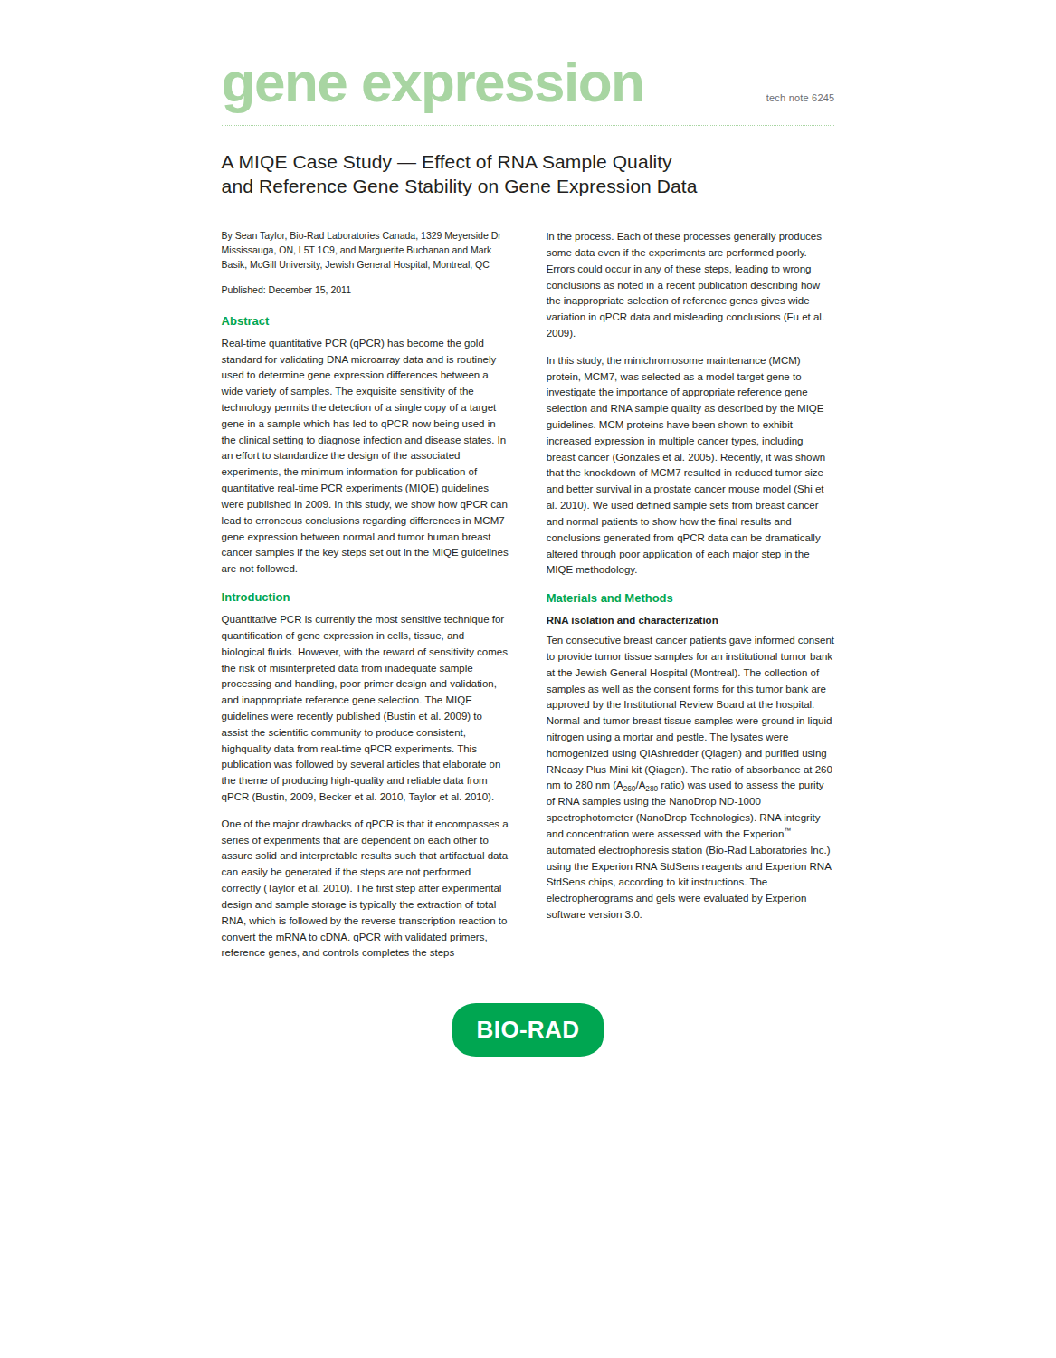gene expression
tech note 6245
A MIQE Case Study — Effect of RNA Sample Quality
and Reference Gene Stability on Gene Expression Data
By Sean Taylor, Bio-Rad Laboratories Canada, 1329 Meyerside Dr Mississauga, ON, L5T 1C9, and Marguerite Buchanan and Mark Basik, McGill University, Jewish General Hospital, Montreal, QC
Published: December 15, 2011
Abstract
Real-time quantitative PCR (qPCR) has become the gold standard for validating DNA microarray data and is routinely used to determine gene expression differences between a wide variety of samples. The exquisite sensitivity of the technology permits the detection of a single copy of a target gene in a sample which has led to qPCR now being used in the clinical setting to diagnose infection and disease states. In an effort to standardize the design of the associated experiments, the minimum information for publication of quantitative real-time PCR experiments (MIQE) guidelines were published in 2009. In this study, we show how qPCR can lead to erroneous conclusions regarding differences in MCM7 gene expression between normal and tumor human breast cancer samples if the key steps set out in the MIQE guidelines are not followed.
Introduction
Quantitative PCR is currently the most sensitive technique for quantification of gene expression in cells, tissue, and biological fluids. However, with the reward of sensitivity comes the risk of misinterpreted data from inadequate sample processing and handling, poor primer design and validation, and inappropriate reference gene selection. The MIQE guidelines were recently published (Bustin et al. 2009) to assist the scientific community to produce consistent, highquality data from real-time qPCR experiments. This publication was followed by several articles that elaborate on the theme of producing high-quality and reliable data from qPCR (Bustin, 2009, Becker et al. 2010, Taylor et al. 2010).
One of the major drawbacks of qPCR is that it encompasses a series of experiments that are dependent on each other to assure solid and interpretable results such that artifactual data can easily be generated if the steps are not performed correctly (Taylor et al. 2010). The first step after experimental design and sample storage is typically the extraction of total RNA, which is followed by the reverse transcription reaction to convert the mRNA to cDNA. qPCR with validated primers, reference genes, and controls completes the steps
in the process. Each of these processes generally produces some data even if the experiments are performed poorly. Errors could occur in any of these steps, leading to wrong conclusions as noted in a recent publication describing how the inappropriate selection of reference genes gives wide variation in qPCR data and misleading conclusions (Fu et al. 2009).
In this study, the minichromosome maintenance (MCM) protein, MCM7, was selected as a model target gene to investigate the importance of appropriate reference gene selection and RNA sample quality as described by the MIQE guidelines. MCM proteins have been shown to exhibit increased expression in multiple cancer types, including breast cancer (Gonzales et al. 2005). Recently, it was shown that the knockdown of MCM7 resulted in reduced tumor size and better survival in a prostate cancer mouse model (Shi et al. 2010). We used defined sample sets from breast cancer and normal patients to show how the final results and conclusions generated from qPCR data can be dramatically altered through poor application of each major step in the MIQE methodology.
Materials and Methods
RNA isolation and characterization
Ten consecutive breast cancer patients gave informed consent to provide tumor tissue samples for an institutional tumor bank at the Jewish General Hospital (Montreal). The collection of samples as well as the consent forms for this tumor bank are approved by the Institutional Review Board at the hospital. Normal and tumor breast tissue samples were ground in liquid nitrogen using a mortar and pestle. The lysates were homogenized using QIAshredder (Qiagen) and purified using RNeasy Plus Mini kit (Qiagen). The ratio of absorbance at 260 nm to 280 nm (A260/A280 ratio) was used to assess the purity of RNA samples using the NanoDrop ND-1000 spectrophotometer (NanoDrop Technologies). RNA integrity and concentration were assessed with the Experion™ automated electrophoresis station (Bio-Rad Laboratories Inc.) using the Experion RNA StdSens reagents and Experion RNA StdSens chips, according to kit instructions. The electropherograms and gels were evaluated by Experion software version 3.0.
BIO-RAD